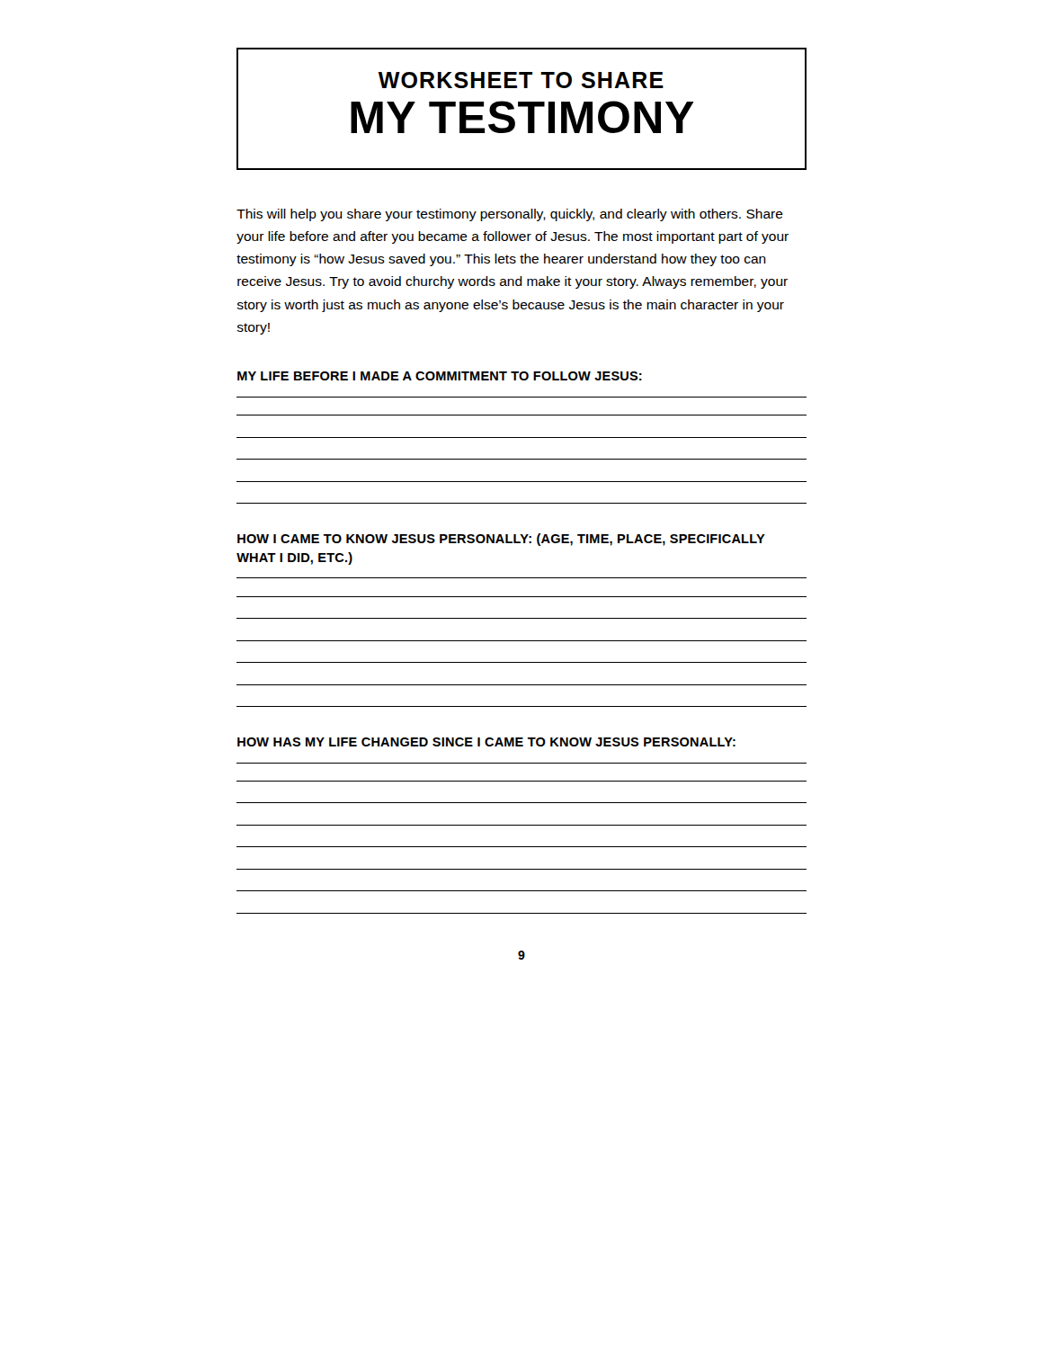WORKSHEET TO SHARE
MY TESTIMONY
This will help you share your testimony personally, quickly, and clearly with others. Share your life before and after you became a follower of Jesus. The most important part of your testimony is “how Jesus saved you.” This lets the hearer understand how they too can receive Jesus. Try to avoid churchy words and make it your story. Always remember, your story is worth just as much as anyone else’s because Jesus is the main character in your story!
My life before I made a commitment to follow Jesus:
How I came to know Jesus personally: (age, time, place, specifically what I did, etc.)
How has my life changed since I came to know Jesus personally:
9